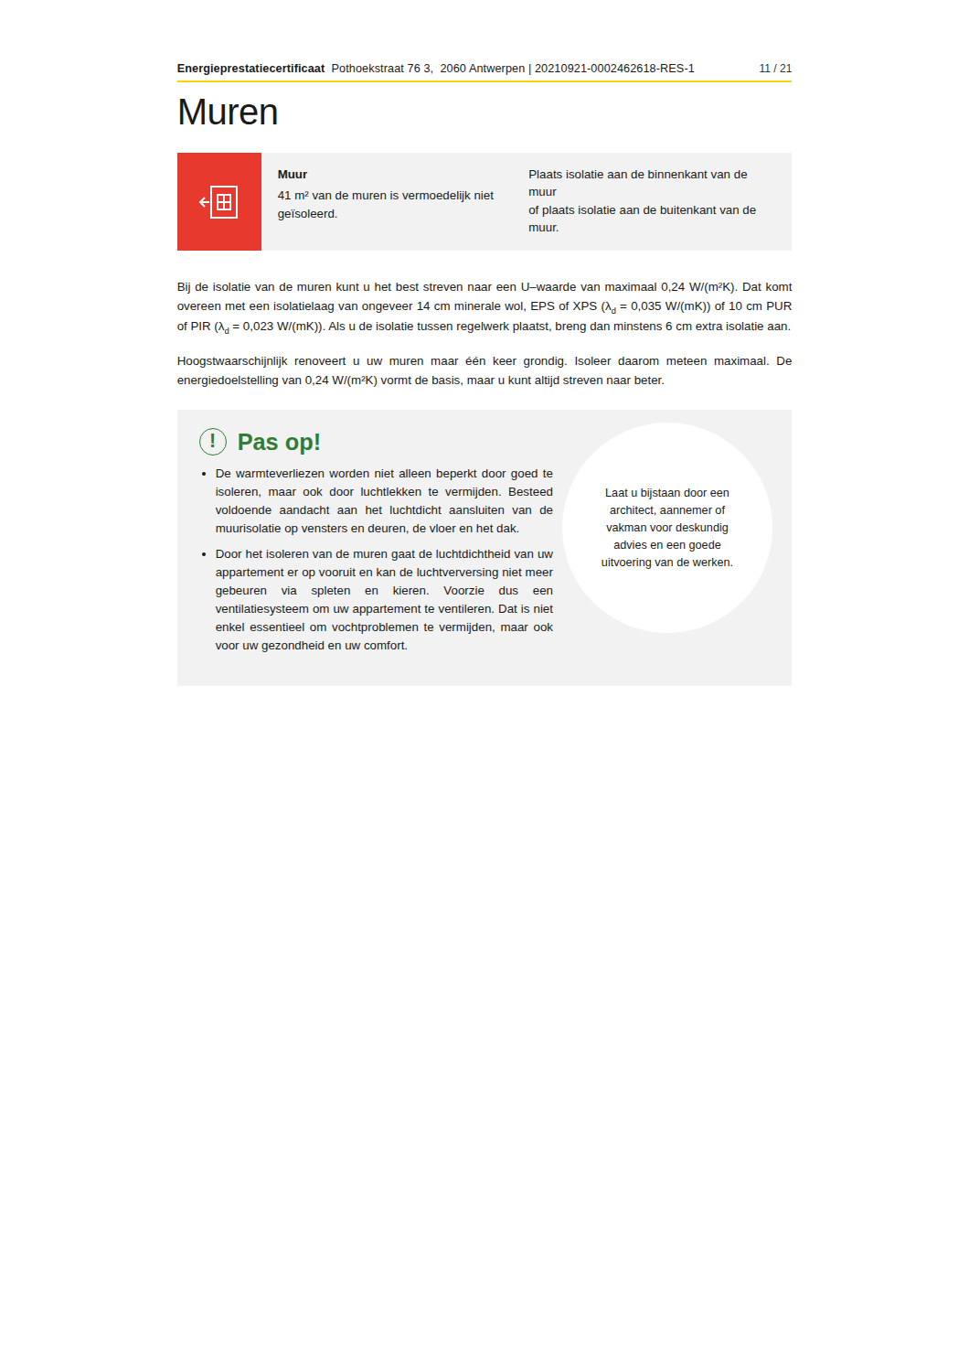Energieprestatiecertificaat Pothoekstraat 76 3, 2060 Antwerpen | 20210921-0002462618-RES-1
11 / 21
Muren
Muur
41 m² van de muren is vermoedelijk niet geïsoleerd.
Plaats isolatie aan de binnenkant van de muur
of plaats isolatie aan de buitenkant van de muur.
Bij de isolatie van de muren kunt u het best streven naar een U–waarde van maximaal 0,24 W/(m²K). Dat komt overeen met een isolatielaag van ongeveer 14 cm minerale wol, EPS of XPS (λd = 0,035 W/(mK)) of 10 cm PUR of PIR (λd = 0,023 W/(mK)). Als u de isolatie tussen regelwerk plaatst, breng dan minstens 6 cm extra isolatie aan.
Hoogstwaarschijnlijk renoveert u uw muren maar één keer grondig. Isoleer daarom meteen maximaal. De energiedoelstelling van 0,24 W/(m²K) vormt de basis, maar u kunt altijd streven naar beter.
!
Pas op!
De warmteverliezen worden niet alleen beperkt door goed te isoleren, maar ook door luchtlekken te vermijden. Besteed voldoende aandacht aan het luchtdicht aansluiten van de muurisolatie op vensters en deuren, de vloer en het dak.
Door het isoleren van de muren gaat de luchtdichtheid van uw appartement er op vooruit en kan de luchtverversing niet meer gebeuren via spleten en kieren. Voorzie dus een ventilatiesysteem om uw appartement te ventileren. Dat is niet enkel essentieel om vochtproblemen te vermijden, maar ook voor uw gezondheid en uw comfort.
Laat u bijstaan door een architect, aannemer of vakman voor deskundig advies en een goede uitvoering van de werken.